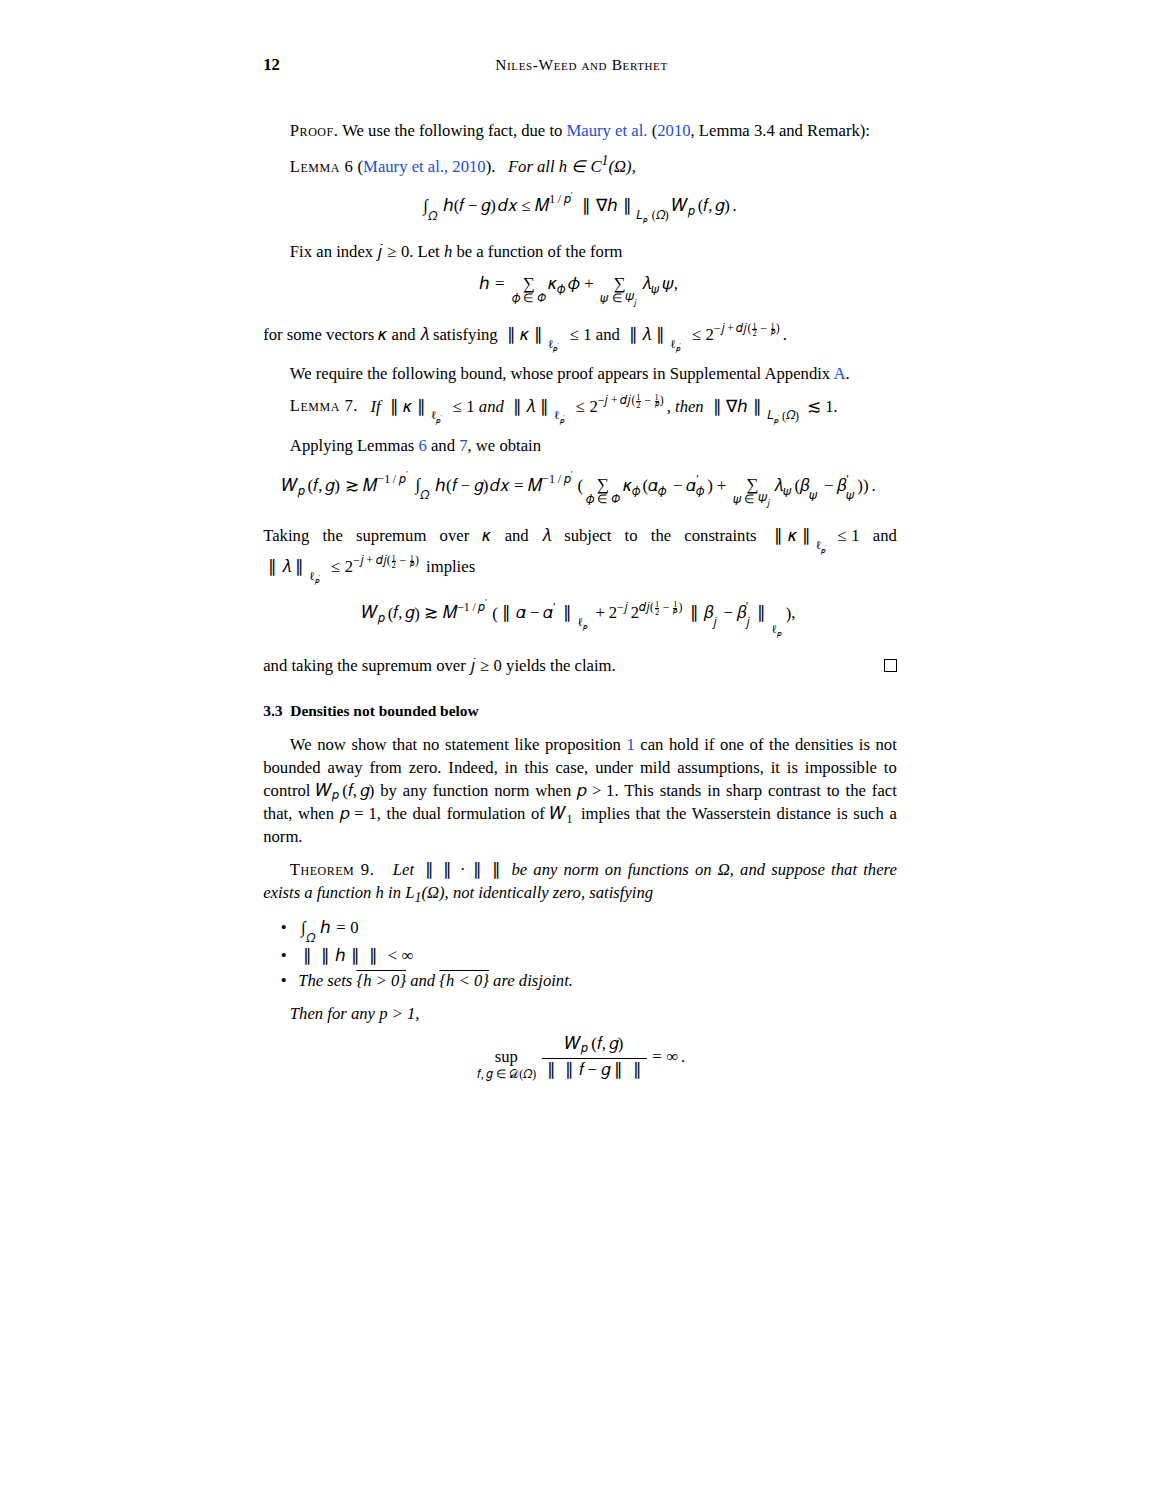12
Niles-Weed and Berthet
Proof. We use the following fact, due to Maury et al. (2010, Lemma 3.4 and Remark):
Lemma 6 (Maury et al., 2010). For all h ∈ C1(Ω),
∫Ω h(f−g) dx ≤ M1/p′ ∥∇h∥ Lp′(Ω) Wp(f,g) .
Fix an index j≥0. Let h be a function of the form
h= ∑ϕ∈Φ κϕϕ + ∑ψ∈Ψj λψψ ,
for some vectors κ and λ satisfying ∥κ∥ℓp′ ≤1 and ∥λ∥ℓp′ ≤ 2−j+dj(12−1p) .
We require the following bound, whose proof appears in Supplemental Appendix A.
Lemma 7. If ∥κ∥ℓp′ ≤1 and ∥λ∥ℓp′ ≤ 2−j+dj(12−1p) , then ∥∇h∥ Lp′(Ω) ≲1 .
Applying Lemmas 6 and 7, we obtain
Wp(f,g) ≳ M−1/p′ ∫Ω h(f−g)dx = M−1/p′ ( ∑ϕ∈Φ κϕ (αϕ−αϕ′) + ∑ψ∈Ψj λψ (βψ−βψ′) ) .
Taking the supremum over κ and λ subject to the constraints ∥κ∥ℓp′ ≤1 and ∥λ∥ℓp′ ≤ 2−j+dj(12−1p) implies
Wp(f,g) ≳ M−1/p′ ( ∥α−α′∥ℓp + 2−j 2dj(12−1p) ∥βj−βj′∥ℓp ) ,
and taking the supremum over j≥0 yields the claim.
3.3 Densities not bounded below
We now show that no statement like proposition 1 can hold if one of the densities is not bounded away from zero. Indeed, in this case, under mild assumptions, it is impossible to control Wp(f,g) by any function norm when p>1. This stands in sharp contrast to the fact that, when p=1, the dual formulation of W1 implies that the Wasserstein distance is such a norm.
Theorem 9. Let ∥∥·∥∥ be any norm on functions on Ω, and suppose that there exists a function h in L1(Ω), not identically zero, satisfying
∫Ωh=0
∥∥h∥∥<∞
The sets {h > 0} and {h < 0} are disjoint.
Then for any p > 1,
sup f,g∈𝒟(Ω) Wp(f,g) ∥∥f−g∥∥ =∞.